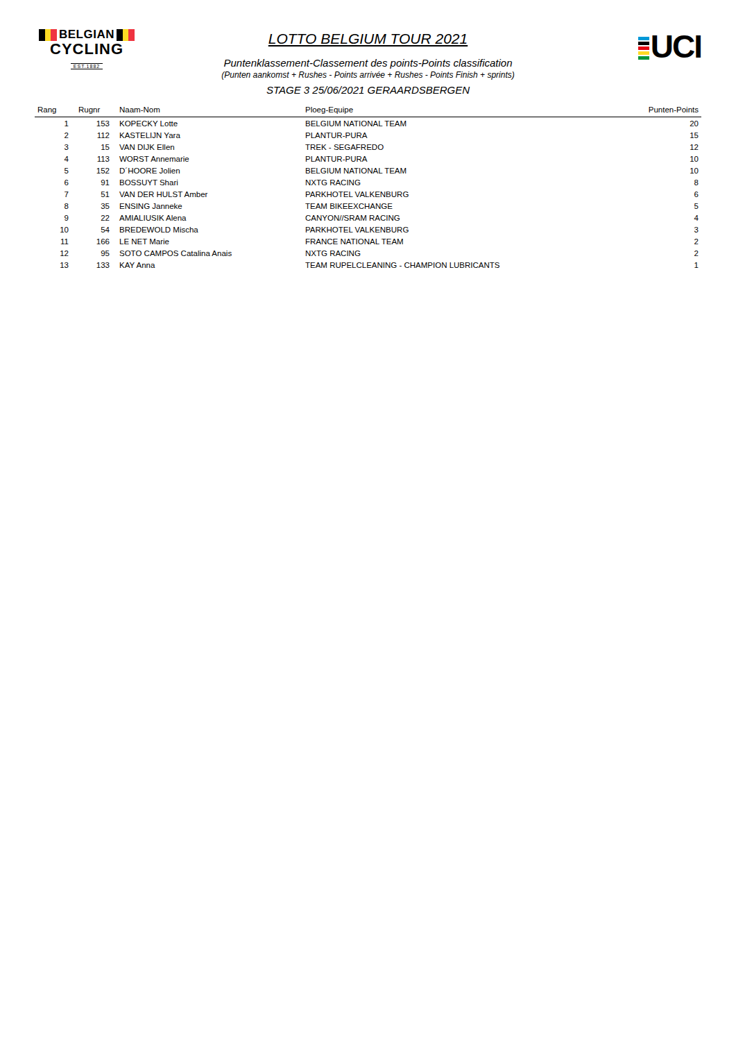BELGIAN
CYCLING
EST.1882
UCI
LOTTO BELGIUM TOUR 2021
Puntenklassement-Classement des points-Points classification
(Punten aankomst + Rushes - Points arrivée + Rushes - Points Finish + sprints)
STAGE 3 25/06/2021 GERAARDSBERGEN
| Rang | Rugnr | Naam-Nom | Ploeg-Equipe | Punten-Points |
| --- | --- | --- | --- | --- |
| 1 | 153 | KOPECKY Lotte | BELGIUM NATIONAL TEAM | 20 |
| 2 | 112 | KASTELIJN Yara | PLANTUR-PURA | 15 |
| 3 | 15 | VAN DIJK Ellen | TREK - SEGAFREDO | 12 |
| 4 | 113 | WORST Annemarie | PLANTUR-PURA | 10 |
| 5 | 152 | D´HOORE Jolien | BELGIUM NATIONAL TEAM | 10 |
| 6 | 91 | BOSSUYT Shari | NXTG RACING | 8 |
| 7 | 51 | VAN DER HULST Amber | PARKHOTEL VALKENBURG | 6 |
| 8 | 35 | ENSING Janneke | TEAM BIKEEXCHANGE | 5 |
| 9 | 22 | AMIALIUSIK Alena | CANYON//SRAM RACING | 4 |
| 10 | 54 | BREDEWOLD Mischa | PARKHOTEL VALKENBURG | 3 |
| 11 | 166 | LE NET Marie | FRANCE NATIONAL TEAM | 2 |
| 12 | 95 | SOTO CAMPOS Catalina Anais | NXTG RACING | 2 |
| 13 | 133 | KAY Anna | TEAM RUPELCLEANING - CHAMPION LUBRICANTS | 1 |